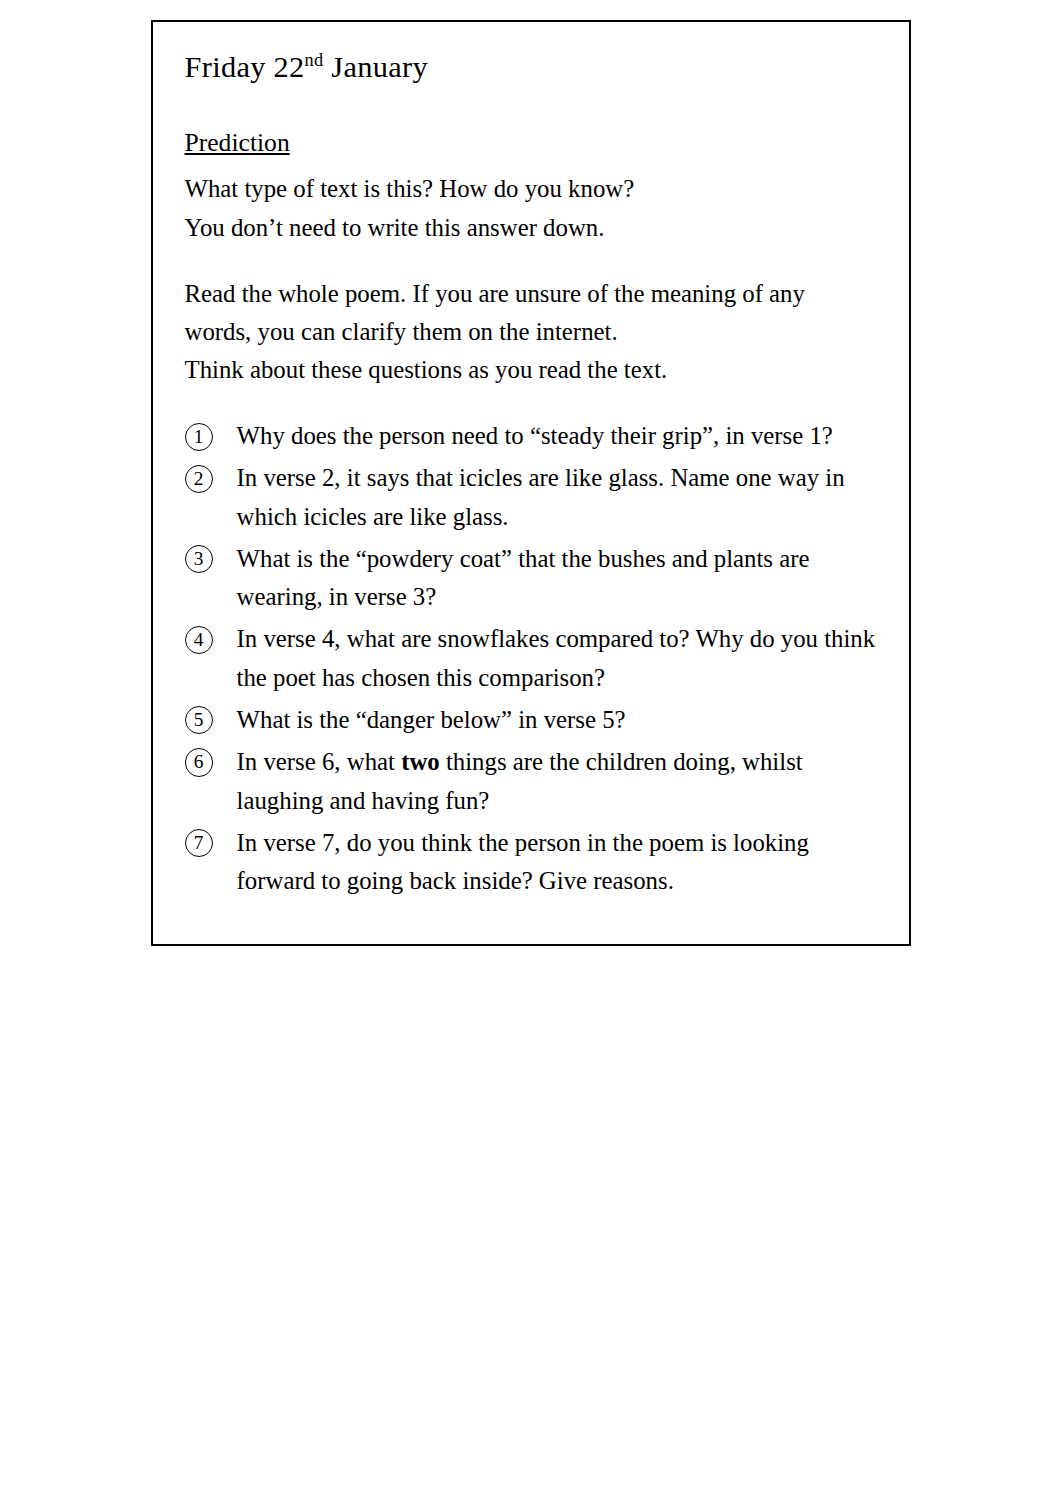Friday 22nd January
Prediction
What type of text is this? How do you know?
You don’t need to write this answer down.
Read the whole poem. If you are unsure of the meaning of any words, you can clarify them on the internet.
Think about these questions as you read the text.
Why does the person need to “steady their grip”, in verse 1?
In verse 2, it says that icicles are like glass. Name one way in which icicles are like glass.
What is the “powdery coat” that the bushes and plants are wearing, in verse 3?
In verse 4, what are snowflakes compared to? Why do you think the poet has chosen this comparison?
What is the “danger below” in verse 5?
In verse 6, what two things are the children doing, whilst laughing and having fun?
In verse 7, do you think the person in the poem is looking forward to going back inside? Give reasons.